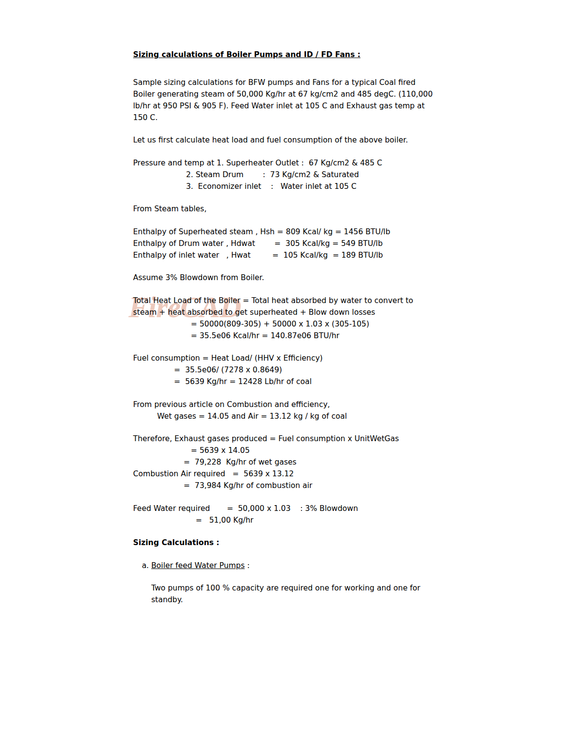FireCAD
Sizing calculations of Boiler Pumps and ID / FD Fans :
Sample sizing calculations for BFW pumps and Fans for a typical Coal fired Boiler generating steam of 50,000 Kg/hr at 67 kg/cm2 and 485 degC. (110,000 lb/hr at 950 PSI & 905 F). Feed Water inlet at 105 C and Exhaust gas temp at 150 C.
Let us first calculate heat load and fuel consumption of the above boiler.
Pressure and temp at 1. Superheater Outlet :  67 Kg/cm2 & 485 C
                      2. Steam Drum        :  73 Kg/cm2 & Saturated
                      3.  Economizer inlet    :   Water inlet at 105 C
From Steam tables,
Enthalpy of Superheated steam , Hsh = 809 Kcal/ kg = 1456 BTU/lb
Enthalpy of Drum water , Hdwat        =  305 Kcal/kg = 549 BTU/lb
Enthalpy of inlet water   , Hwat         =  105 Kcal/kg  = 189 BTU/lb
Assume 3% Blowdown from Boiler.
Total Heat Load of the Boiler = Total heat absorbed by water to convert to steam + heat absorbed to get superheated + Blow down losses
                        = 50000(809-305) + 50000 x 1.03 x (305-105)
                        = 35.5e06 Kcal/hr = 140.87e06 BTU/hr
Fuel consumption = Heat Load/ (HHV x Efficiency)
                 =  35.5e06/ (7278 x 0.8649)
                 =  5639 Kg/hr = 12428 Lb/hr of coal
From previous article on Combustion and efficiency,
          Wet gases = 14.05 and Air = 13.12 kg / kg of coal
Therefore, Exhaust gases produced = Fuel consumption x UnitWetGas
                        = 5639 x 14.05
                     =  79,228  Kg/hr of wet gases
Combustion Air required   =  5639 x 13.12
                     =  73,984 Kg/hr of combustion air
Feed Water required       =  50,000 x 1.03    : 3% Blowdown
                          =   51,00 Kg/hr
Sizing Calculations :
Boiler feed Water Pumps :
Two pumps of 100 % capacity are required one for working and one for standby.